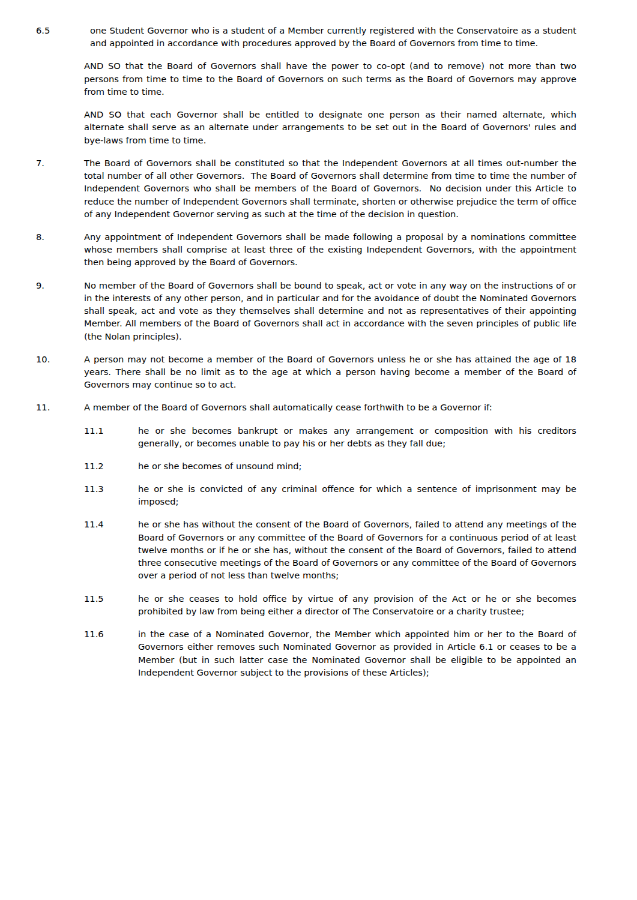6.5
one Student Governor who is a student of a Member currently registered with the Conservatoire as a student and appointed in accordance with procedures approved by the Board of Governors from time to time.
AND SO that the Board of Governors shall have the power to co-opt (and to remove) not more than two persons from time to time to the Board of Governors on such terms as the Board of Governors may approve from time to time.
AND SO that each Governor shall be entitled to designate one person as their named alternate, which alternate shall serve as an alternate under arrangements to be set out in the Board of Governors' rules and bye-laws from time to time.
7.
The Board of Governors shall be constituted so that the Independent Governors at all times out-number the total number of all other Governors. The Board of Governors shall determine from time to time the number of Independent Governors who shall be members of the Board of Governors. No decision under this Article to reduce the number of Independent Governors shall terminate, shorten or otherwise prejudice the term of office of any Independent Governor serving as such at the time of the decision in question.
8.
Any appointment of Independent Governors shall be made following a proposal by a nominations committee whose members shall comprise at least three of the existing Independent Governors, with the appointment then being approved by the Board of Governors.
9.
No member of the Board of Governors shall be bound to speak, act or vote in any way on the instructions of or in the interests of any other person, and in particular and for the avoidance of doubt the Nominated Governors shall speak, act and vote as they themselves shall determine and not as representatives of their appointing Member. All members of the Board of Governors shall act in accordance with the seven principles of public life (the Nolan principles).
10.
A person may not become a member of the Board of Governors unless he or she has attained the age of 18 years. There shall be no limit as to the age at which a person having become a member of the Board of Governors may continue so to act.
11.
A member of the Board of Governors shall automatically cease forthwith to be a Governor if:
11.1
he or she becomes bankrupt or makes any arrangement or composition with his creditors generally, or becomes unable to pay his or her debts as they fall due;
11.2
he or she becomes of unsound mind;
11.3
he or she is convicted of any criminal offence for which a sentence of imprisonment may be imposed;
11.4
he or she has without the consent of the Board of Governors, failed to attend any meetings of the Board of Governors or any committee of the Board of Governors for a continuous period of at least twelve months or if he or she has, without the consent of the Board of Governors, failed to attend three consecutive meetings of the Board of Governors or any committee of the Board of Governors over a period of not less than twelve months;
11.5
he or she ceases to hold office by virtue of any provision of the Act or he or she becomes prohibited by law from being either a director of The Conservatoire or a charity trustee;
11.6
in the case of a Nominated Governor, the Member which appointed him or her to the Board of Governors either removes such Nominated Governor as provided in Article 6.1 or ceases to be a Member (but in such latter case the Nominated Governor shall be eligible to be appointed an Independent Governor subject to the provisions of these Articles);